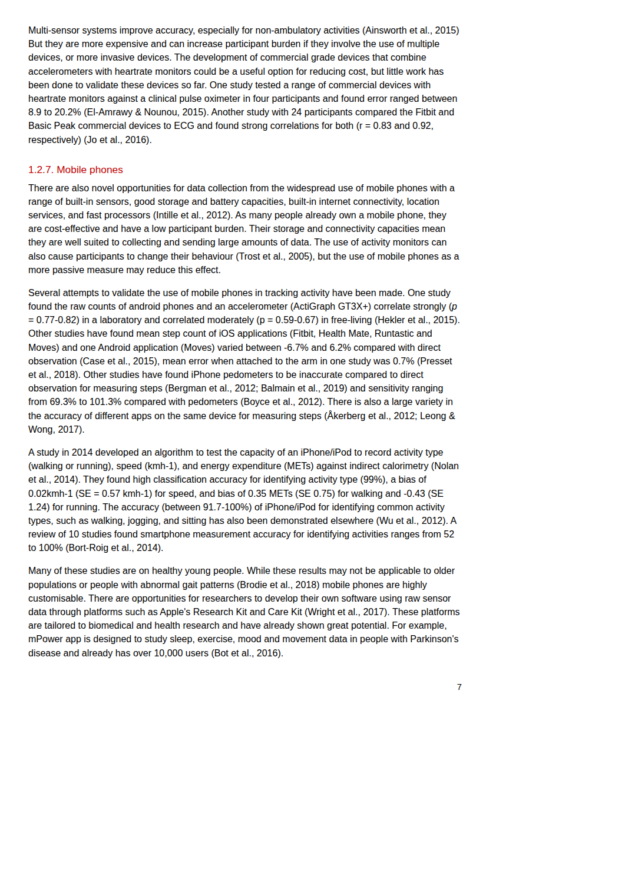Multi-sensor systems improve accuracy, especially for non-ambulatory activities (Ainsworth et al., 2015) But they are more expensive and can increase participant burden if they involve the use of multiple devices, or more invasive devices. The development of commercial grade devices that combine accelerometers with heartrate monitors could be a useful option for reducing cost, but little work has been done to validate these devices so far. One study tested a range of commercial devices with heartrate monitors against a clinical pulse oximeter in four participants and found error ranged between 8.9 to 20.2% (El-Amrawy & Nounou, 2015). Another study with 24 participants compared the Fitbit and Basic Peak commercial devices to ECG and found strong correlations for both (r = 0.83 and 0.92, respectively) (Jo et al., 2016).
1.2.7. Mobile phones
There are also novel opportunities for data collection from the widespread use of mobile phones with a range of built-in sensors, good storage and battery capacities, built-in internet connectivity, location services, and fast processors (Intille et al., 2012). As many people already own a mobile phone, they are cost-effective and have a low participant burden. Their storage and connectivity capacities mean they are well suited to collecting and sending large amounts of data. The use of activity monitors can also cause participants to change their behaviour (Trost et al., 2005), but the use of mobile phones as a more passive measure may reduce this effect.
Several attempts to validate the use of mobile phones in tracking activity have been made. One study found the raw counts of android phones and an accelerometer (ActiGraph GT3X+) correlate strongly (p = 0.77-0.82) in a laboratory and correlated moderately (p = 0.59-0.67) in free-living (Hekler et al., 2015). Other studies have found mean step count of iOS applications (Fitbit, Health Mate, Runtastic and Moves) and one Android application (Moves) varied between -6.7% and 6.2% compared with direct observation (Case et al., 2015), mean error when attached to the arm in one study was 0.7% (Presset et al., 2018). Other studies have found iPhone pedometers to be inaccurate compared to direct observation for measuring steps (Bergman et al., 2012; Balmain et al., 2019) and sensitivity ranging from 69.3% to 101.3% compared with pedometers (Boyce et al., 2012). There is also a large variety in the accuracy of different apps on the same device for measuring steps (Åkerberg et al., 2012; Leong & Wong, 2017).
A study in 2014 developed an algorithm to test the capacity of an iPhone/iPod to record activity type (walking or running), speed (kmh-1), and energy expenditure (METs) against indirect calorimetry (Nolan et al., 2014). They found high classification accuracy for identifying activity type (99%), a bias of 0.02kmh-1 (SE = 0.57 kmh-1) for speed, and bias of 0.35 METs (SE 0.75) for walking and -0.43 (SE 1.24) for running. The accuracy (between 91.7-100%) of iPhone/iPod for identifying common activity types, such as walking, jogging, and sitting has also been demonstrated elsewhere (Wu et al., 2012). A review of 10 studies found smartphone measurement accuracy for identifying activities ranges from 52 to 100% (Bort-Roig et al., 2014).
Many of these studies are on healthy young people. While these results may not be applicable to older populations or people with abnormal gait patterns (Brodie et al., 2018) mobile phones are highly customisable. There are opportunities for researchers to develop their own software using raw sensor data through platforms such as Apple's Research Kit and Care Kit (Wright et al., 2017). These platforms are tailored to biomedical and health research and have already shown great potential. For example, mPower app is designed to study sleep, exercise, mood and movement data in people with Parkinson's disease and already has over 10,000 users (Bot et al., 2016).
7